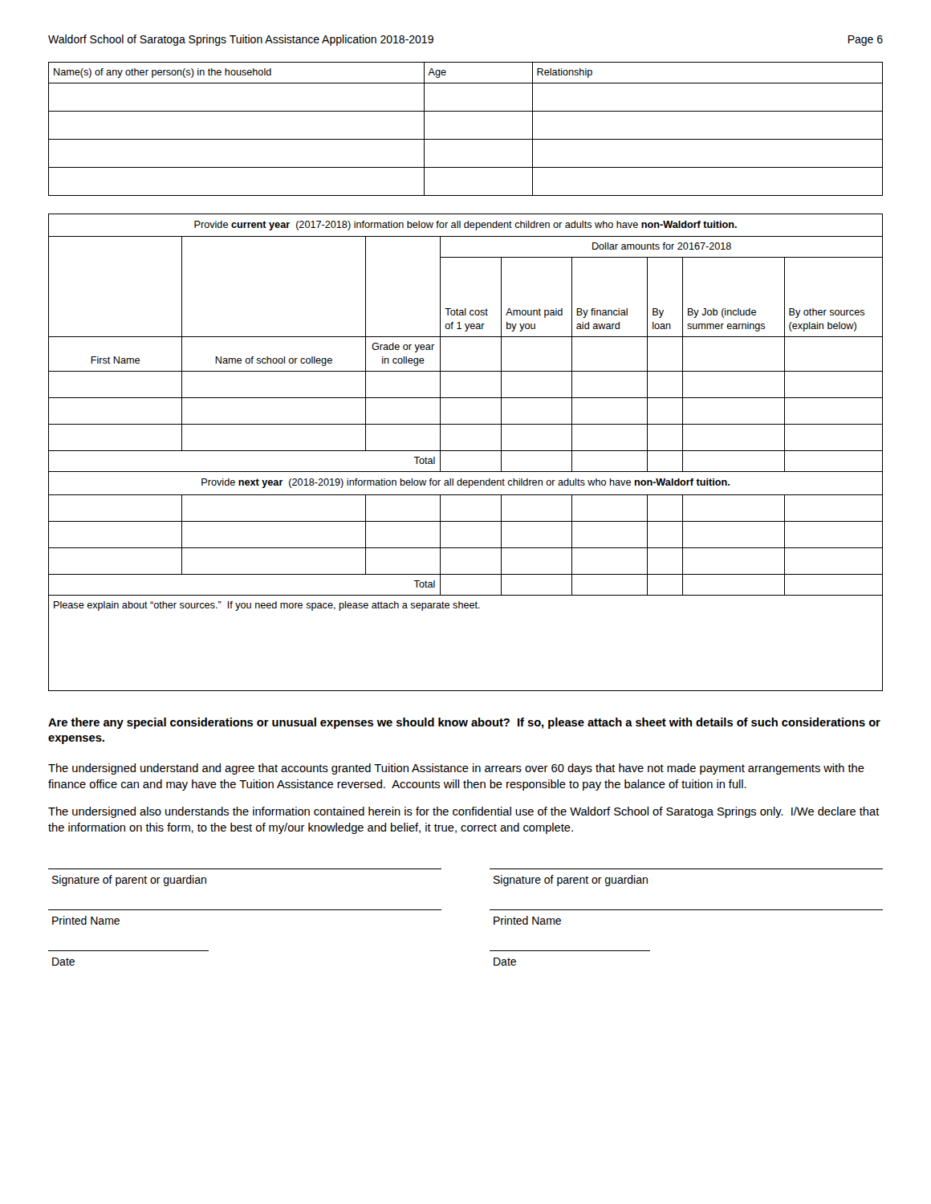Waldorf School of Saratoga Springs Tuition Assistance Application 2018-2019 Page 6
| Name(s) of any other person(s) in the household | Age | Relationship |
| --- | --- | --- |
| Provide current year (2017-2018) information below for all dependent children or adults who have non-Waldorf tuition. |
| | | | Dollar amounts for 20167-2018 |
| Total cost of 1 year | Amount paid by you | By financial aid award | By loan | By Job (include summer earnings | By other sources (explain below) |
| First Name | Name of school or college | Grade or year in college | | | | | | |
| Total | | | | | | |
| Provide next year (2018-2019) information below for all dependent children or adults who have non-Waldorf tuition. |
| Total | | | | | | |
| Please explain about “other sources.” If you need more space, please attach a separate sheet. |
Are there any special considerations or unusual expenses we should know about? If so, please attach a sheet with details of such considerations or expenses.
The undersigned understand and agree that accounts granted Tuition Assistance in arrears over 60 days that have not made payment arrangements with the finance office can and may have the Tuition Assistance reversed. Accounts will then be responsible to pay the balance of tuition in full.
The undersigned also understands the information contained herein is for the confidential use of the Waldorf School of Saratoga Springs only. I/We declare that the information on this form, to the best of my/our knowledge and belief, it true, correct and complete.
Signature of parent or guardian
Signature of parent or guardian
Printed Name
Printed Name
Date
Date